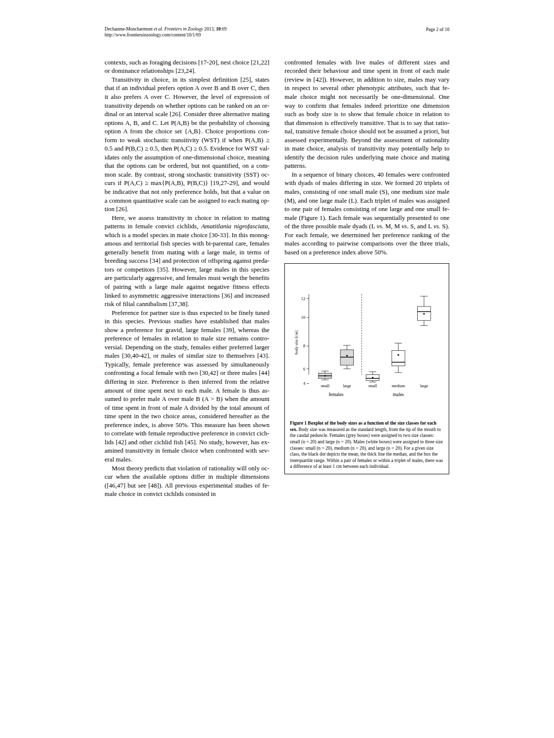Dechaume-Moncharmont et al. Frontiers in Zoology 2013, 10:69
http://www.frontiersinzoology.com/content/10/1/69
Page 2 of 10
contexts, such as foraging decisions [17-20], nest choice [21,22] or dominance relationships [23,24].
Transitivity in choice, in its simplest definition [25], states that if an individual prefers option A over B and B over C, then it also prefers A over C. However, the level of expression of transitivity depends on whether options can be ranked on an ordinal or an interval scale [26]. Consider three alternative mating options A, B, and C. Let P(A,B) be the probability of choosing option A from the choice set {A,B}. Choice proportions conform to weak stochastic transitivity (WST) if when P(A,B) ≥ 0.5 and P(B,C) ≥ 0.5, then P(A,C) ≥ 0.5. Evidence for WST validates only the assumption of one-dimensional choice, meaning that the options can be ordered, but not quantified, on a common scale. By contrast, strong stochastic transitivity (SST) occurs if P(A,C) ≥ max{P(A,B), P(B,C)} [19,27-29], and would be indicative that not only preference holds, but that a value on a common quantitative scale can be assigned to each mating option [26].
Here, we assess transitivity in choice in relation to mating patterns in female convict cichlids, Amatitlania nigrofasciata, which is a model species in mate choice [30-33]. In this monogamous and territorial fish species with bi-parental care, females generally benefit from mating with a large male, in terms of breeding success [34] and protection of offspring against predators or competitors [35]. However, large males in this species are particularly aggressive, and females must weigh the benefits of pairing with a large male against negative fitness effects linked to asymmetric aggressive interactions [36] and increased risk of filial cannibalism [37,38].
Preference for partner size is thus expected to be finely tuned in this species. Previous studies have established that males show a preference for gravid, large females [39], whereas the preference of females in relation to male size remains controversial. Depending on the study, females either preferred larger males [30,40-42], or males of similar size to themselves [43]. Typically, female preference was assessed by simultaneously confronting a focal female with two [30,42] or three males [44] differing in size. Preference is then inferred from the relative amount of time spent next to each male. A female is thus assumed to prefer male A over male B (A > B) when the amount of time spent in front of male A divided by the total amount of time spent in the two choice areas, considered hereafter as the preference index, is above 50%. This measure has been shown to correlate with female reproductive preference in convict cichlids [42] and other cichlid fish [45]. No study, however, has examined transitivity in female choice when confronted with several males.
Most theory predicts that violation of rationality will only occur when the available options differ in multiple dimensions ([46,47] but see [48]). All previous experimental studies of female choice in convict cichlids consisted in
confronted females with live males of different sizes and recorded their behaviour and time spent in front of each male (review in [42]). However, in addition to size, males may vary in respect to several other phenotypic attributes, such that female choice might not necessarily be one-dimensional. One way to confirm that females indeed prioritize one dimension such as body size is to show that female choice in relation to that dimension is effectively transitive. That is to say that rational, transitive female choice should not be assumed a priori, but assessed experimentally. Beyond the assessment of rationality in mate choice, analysis of transitivity may potentially help to identify the decision rules underlying mate choice and mating patterns.
In a sequence of binary choices, 40 females were confronted with dyads of males differing in size. We formed 20 triplets of males, consisting of one small male (S), one medium size male (M), and one large male (L). Each triplet of males was assigned to one pair of females consisting of one large and one small female (Figure 1). Each female was sequentially presented to one of the three possible male dyads (L vs. M, M vs. S, and L vs. S). For each female, we determined her preference ranking of the males according to pairwise comparisons over the three trials, based on a preference index above 50%.
12 10 8 6 4 body size [cm] small large small medium large females males
Figure 1 Boxplot of the body sizes as a function of the size classes for each sex. Body size was measured as the standard length, from the tip of the mouth to the caudal peduncle. Females (grey boxes) were assigned to two size classes: small (n = 20) and large (n = 20). Males (white boxes) were assigned to three size classes: small (n = 20), medium (n = 20), and large (n = 20). For a given size class, the black dot depicts the mean, the thick line the median, and the box the interquartile range. Within a pair of females or within a triplet of males, there was a difference of at least 1 cm between each individual.